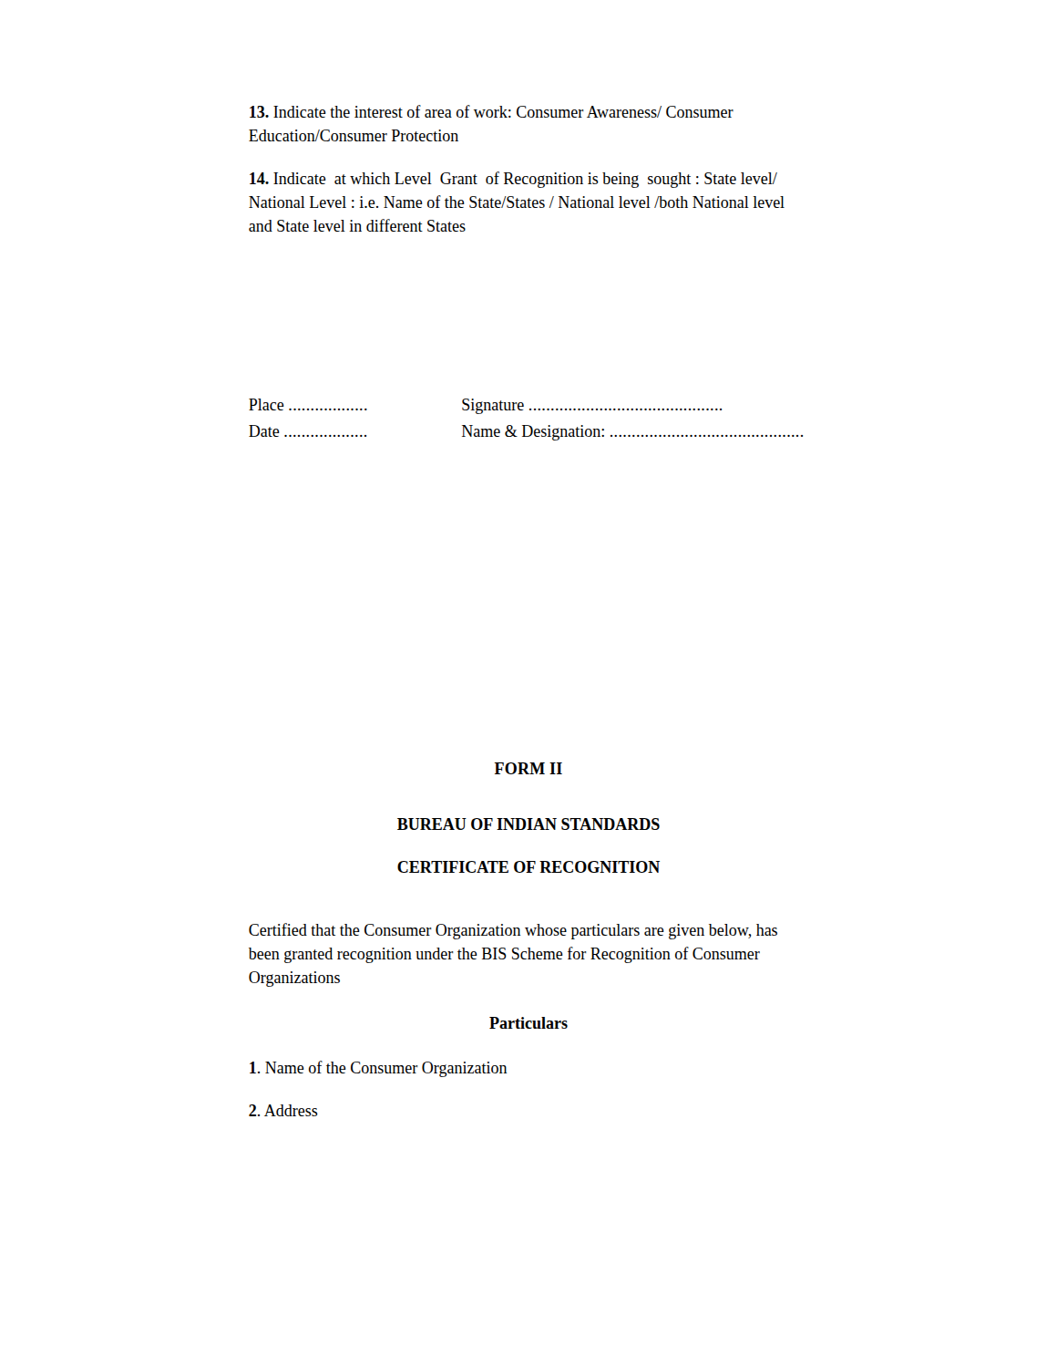13. Indicate the interest of area of work: Consumer Awareness/ Consumer Education/Consumer Protection
14. Indicate at which Level Grant of Recognition is being sought : State level/ National Level : i.e. Name of the State/States / National level /both National level and State level in different States
| Place .................. | Signature ............................................ |
| Date ................... | Name & Designation: ............................................ |
FORM II
BUREAU OF INDIAN STANDARDS
CERTIFICATE OF RECOGNITION
Certified that the Consumer Organization whose particulars are given below, has been granted recognition under the BIS Scheme for Recognition of Consumer Organizations
Particulars
1. Name of the Consumer Organization
2. Address